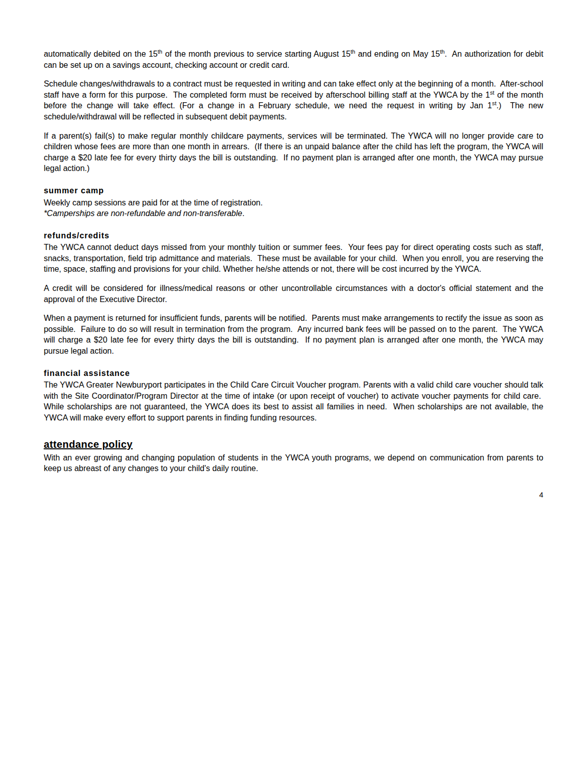automatically debited on the 15th of the month previous to service starting August 15th and ending on May 15th. An authorization for debit can be set up on a savings account, checking account or credit card.
Schedule changes/withdrawals to a contract must be requested in writing and can take effect only at the beginning of a month. After-school staff have a form for this purpose. The completed form must be received by afterschool billing staff at the YWCA by the 1st of the month before the change will take effect. (For a change in a February schedule, we need the request in writing by Jan 1st.) The new schedule/withdrawal will be reflected in subsequent debit payments.
If a parent(s) fail(s) to make regular monthly childcare payments, services will be terminated. The YWCA will no longer provide care to children whose fees are more than one month in arrears. (If there is an unpaid balance after the child has left the program, the YWCA will charge a $20 late fee for every thirty days the bill is outstanding. If no payment plan is arranged after one month, the YWCA may pursue legal action.)
summer camp
Weekly camp sessions are paid for at the time of registration.
*Camperships are non-refundable and non-transferable.
refunds/credits
The YWCA cannot deduct days missed from your monthly tuition or summer fees. Your fees pay for direct operating costs such as staff, snacks, transportation, field trip admittance and materials. These must be available for your child. When you enroll, you are reserving the time, space, staffing and provisions for your child. Whether he/she attends or not, there will be cost incurred by the YWCA.
A credit will be considered for illness/medical reasons or other uncontrollable circumstances with a doctor's official statement and the approval of the Executive Director.
When a payment is returned for insufficient funds, parents will be notified. Parents must make arrangements to rectify the issue as soon as possible. Failure to do so will result in termination from the program. Any incurred bank fees will be passed on to the parent. The YWCA will charge a $20 late fee for every thirty days the bill is outstanding. If no payment plan is arranged after one month, the YWCA may pursue legal action.
financial assistance
The YWCA Greater Newburyport participates in the Child Care Circuit Voucher program. Parents with a valid child care voucher should talk with the Site Coordinator/Program Director at the time of intake (or upon receipt of voucher) to activate voucher payments for child care. While scholarships are not guaranteed, the YWCA does its best to assist all families in need. When scholarships are not available, the YWCA will make every effort to support parents in finding funding resources.
attendance policy
With an ever growing and changing population of students in the YWCA youth programs, we depend on communication from parents to keep us abreast of any changes to your child's daily routine.
4